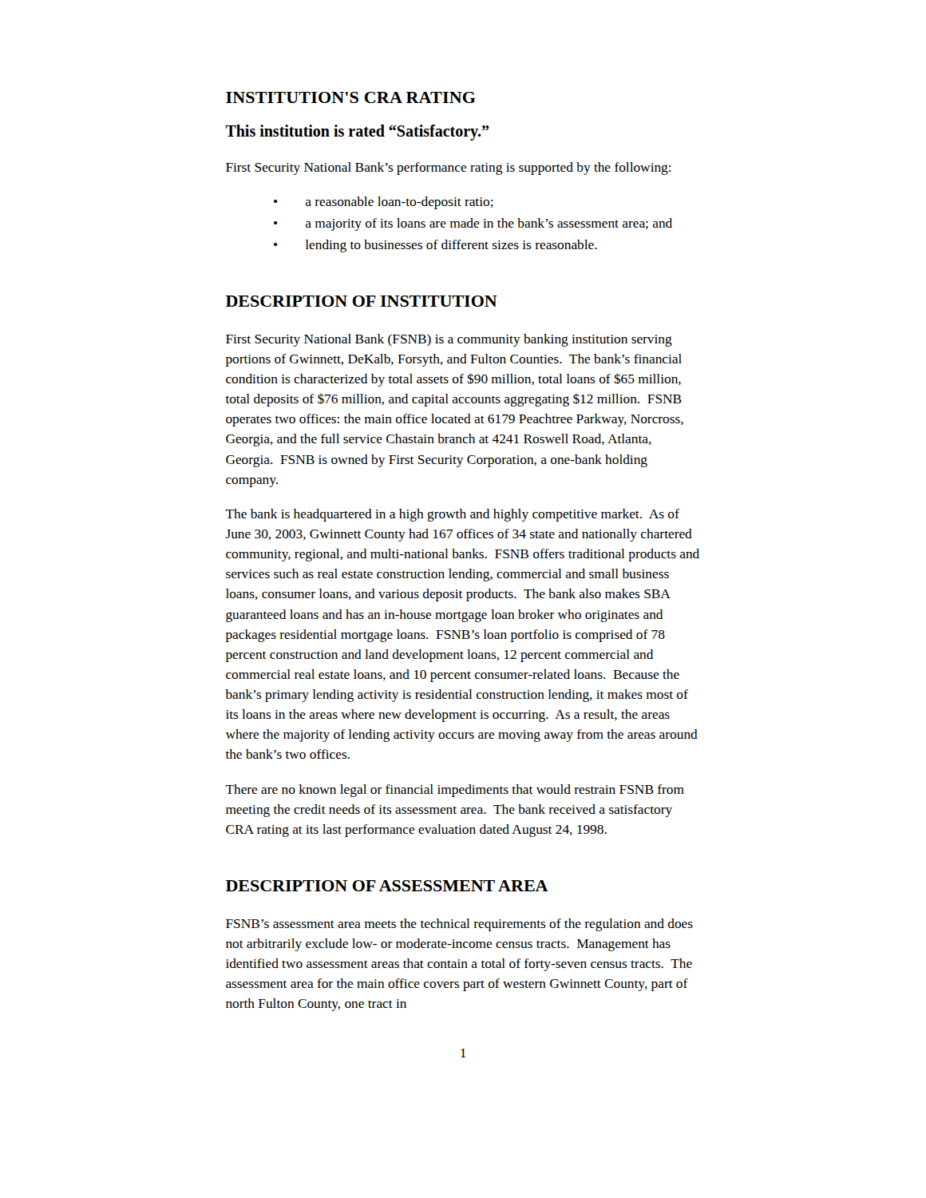INSTITUTION'S CRA RATING
This institution is rated “Satisfactory.”
First Security National Bank’s performance rating is supported by the following:
a reasonable loan-to-deposit ratio;
a majority of its loans are made in the bank’s assessment area; and
lending to businesses of different sizes is reasonable.
DESCRIPTION OF INSTITUTION
First Security National Bank (FSNB) is a community banking institution serving portions of Gwinnett, DeKalb, Forsyth, and Fulton Counties. The bank’s financial condition is characterized by total assets of $90 million, total loans of $65 million, total deposits of $76 million, and capital accounts aggregating $12 million. FSNB operates two offices: the main office located at 6179 Peachtree Parkway, Norcross, Georgia, and the full service Chastain branch at 4241 Roswell Road, Atlanta, Georgia. FSNB is owned by First Security Corporation, a one-bank holding company.
The bank is headquartered in a high growth and highly competitive market. As of June 30, 2003, Gwinnett County had 167 offices of 34 state and nationally chartered community, regional, and multi-national banks. FSNB offers traditional products and services such as real estate construction lending, commercial and small business loans, consumer loans, and various deposit products. The bank also makes SBA guaranteed loans and has an in-house mortgage loan broker who originates and packages residential mortgage loans. FSNB’s loan portfolio is comprised of 78 percent construction and land development loans, 12 percent commercial and commercial real estate loans, and 10 percent consumer-related loans. Because the bank’s primary lending activity is residential construction lending, it makes most of its loans in the areas where new development is occurring. As a result, the areas where the majority of lending activity occurs are moving away from the areas around the bank’s two offices.
There are no known legal or financial impediments that would restrain FSNB from meeting the credit needs of its assessment area. The bank received a satisfactory CRA rating at its last performance evaluation dated August 24, 1998.
DESCRIPTION OF ASSESSMENT AREA
FSNB’s assessment area meets the technical requirements of the regulation and does not arbitrarily exclude low- or moderate-income census tracts. Management has identified two assessment areas that contain a total of forty-seven census tracts. The assessment area for the main office covers part of western Gwinnett County, part of north Fulton County, one tract in
1